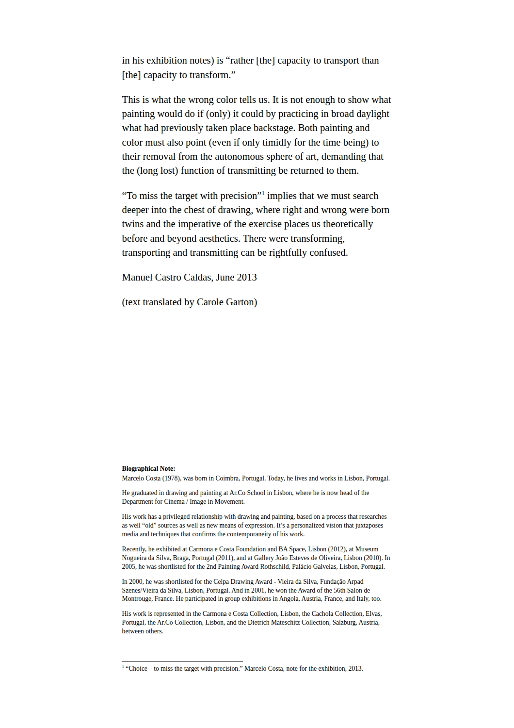in his exhibition notes) is “rather [the] capacity to transport than [the] capacity to transform.”
This is what the wrong color tells us. It is not enough to show what painting would do if (only) it could by practicing in broad daylight what had previously taken place backstage. Both painting and color must also point (even if only timidly for the time being) to their removal from the autonomous sphere of art, demanding that the (long lost) function of transmitting be returned to them.
“To miss the target with precision”1 implies that we must search deeper into the chest of drawing, where right and wrong were born twins and the imperative of the exercise places us theoretically before and beyond aesthetics. There were transforming, transporting and transmitting can be rightfully confused.
Manuel Castro Caldas, June 2013
(text translated by Carole Garton)
Biographical Note:
Marcelo Costa (1978), was born in Coimbra, Portugal. Today, he lives and works in Lisbon, Portugal.
He graduated in drawing and painting at Ar.Co School in Lisbon, where he is now head of the Department for Cinema / Image in Movement.
His work has a privileged relationship with drawing and painting, based on a process that researches as well “old” sources as well as new means of expression. It’s a personalized vision that juxtaposes media and techniques that confirms the contemporaneity of his work.
Recently, he exhibited at Carmona e Costa Foundation and BA Space, Lisbon (2012), at Museum Nogueira da Silva, Braga, Portugal (2011), and at Gallery João Esteves de Oliveira, Lisbon (2010). In 2005, he was shortlisted for the 2nd Painting Award Rothschild, Palácio Galveias, Lisbon, Portugal.
In 2000, he was shortlisted for the Celpa Drawing Award - Vieira da Silva, Fundação Arpad Szenes/Vieira da Silva, Lisbon, Portugal. And in 2001, he won the Award of the 56th Salon de Montrouge, France. He participated in group exhibitions in Angola, Austria, France, and Italy, too.
His work is represented in the Carmona e Costa Collection, Lisbon, the Cachola Collection, Elvas, Portugal, the Ar.Co Collection, Lisbon, and the Dietrich Mateschitz Collection, Salzburg, Austria, between others.
1 “Choice – to miss the target with precision.” Marcelo Costa, note for the exhibition, 2013.